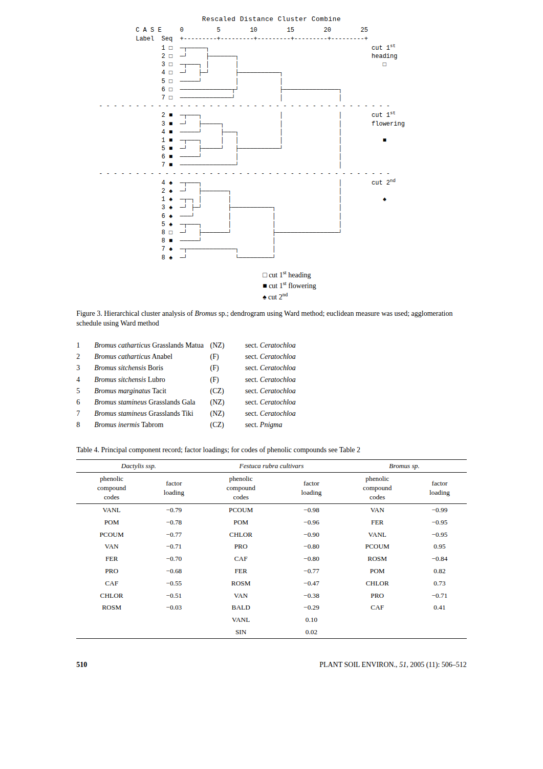Rescaled Distance Cluster Combine
          C A S E     0         5        10        15        20        25
          Label  Seq  +---------+---------+---------+---------+---------+
                 1 □  ─┬─────┐                                            cut 1st
                 2 □  ─┘     ├───────┐                                    heading
                 3 □  ─┬───┐ │       │                                       □
                 4 □  ─┘   ├─┘       ├───────────┐
                 5 □  ─────┘         │           │
                 6 □  ──────────────┬┘           ├───────────────┐
                 7 □  ──────────────┘            │               │
- - - - - - - - - - - - - - - - - - - - - - - - - - - - - - - - - - - - - - - -
                 2 ■  ─┬───┐                     │               │        cut 1st
                 3 ■  ─┘   ├─────┐               │               │        flowering
                 4 ■  ─────┘     ├───┐           │               │
                 1 ■  ─┬───┐     │   │           │               │           ■
                 5 ■  ─┘   ├─────┘   ├───────────┘               │
                 6 ■  ─────┘         │                           │
                 7 ■  ───────────────┘                           │
- - - - - - - - - - - - - - - - - - - - - - - - - - - - - - - - - - - - - - - -
                 4 ♠  ─┬───┐                                     │        cut 2nd
                 2 ♠  ─┘   ├───────┐                             │
                 1 ♠  ─┬─┐ │       │                             │           ♠
                 3 ♠  ─┘ ├─┘       ├───────────┐                 │
                 6 ♠  ───┘         │           │                 │
                 5 ♠  ─┬───┐       │           │                 │
                 8 □  ─┘   ├───────┘           ├─────────────────┘
                 8 ■  ─────┘                   │
                 7 ♠  ─┬─────────────┐         │
                 8 ♠  ─┘             └─────────┘
□ cut 1st heading
■ cut 1st flowering
♠ cut 2nd
Figure 3. Hierarchical cluster analysis of Bromus sp.; dendrogram using Ward method; euclidean measure was used; agglomeration schedule using Ward method
| 1 | Bromus catharticus Grasslands Matua | (NZ) | sect. Ceratochloa |
| 2 | Bromus catharticus Anabel | (F) | sect. Ceratochloa |
| 3 | Bromus sitchensis Boris | (F) | sect. Ceratochloa |
| 4 | Bromus sitchensis Lubro | (F) | sect. Ceratochloa |
| 5 | Bromus marginatus Tacit | (CZ) | sect. Ceratochloa |
| 6 | Bromus stamineus Grasslands Gala | (NZ) | sect. Ceratochloa |
| 7 | Bromus stamineus Grasslands Tiki | (NZ) | sect. Ceratochloa |
| 8 | Bromus inermis Tabrom | (CZ) | sect. Pnigma |
Table 4. Principal component record; factor loadings; for codes of phenolic compounds see Table 2
| Dactylis ssp. | Festuca rubra cultivars | Bromus sp. |
| --- | --- | --- |
| phenolic compound codes | factor loading | phenolic compound codes | factor loading | phenolic compound codes | factor loading |
| VANL | −0.79 | PCOUM | −0.98 | VAN | −0.99 |
| POM | −0.78 | POM | −0.96 | FER | −0.95 |
| PCOUM | −0.77 | CHLOR | −0.90 | VANL | −0.95 |
| VAN | −0.71 | PRO | −0.80 | PCOUM | 0.95 |
| FER | −0.70 | CAF | −0.80 | ROSM | −0.84 |
| PRO | −0.68 | FER | −0.77 | POM | 0.82 |
| CAF | −0.55 | ROSM | −0.47 | CHLOR | 0.73 |
| CHLOR | −0.51 | VAN | −0.38 | PRO | −0.71 |
| ROSM | −0.03 | BALD | −0.29 | CAF | 0.41 |
| | | VANL | 0.10 | | |
| | | SIN | 0.02 | | |
510 PLANT SOIL ENVIRON., 51, 2005 (11): 506–512